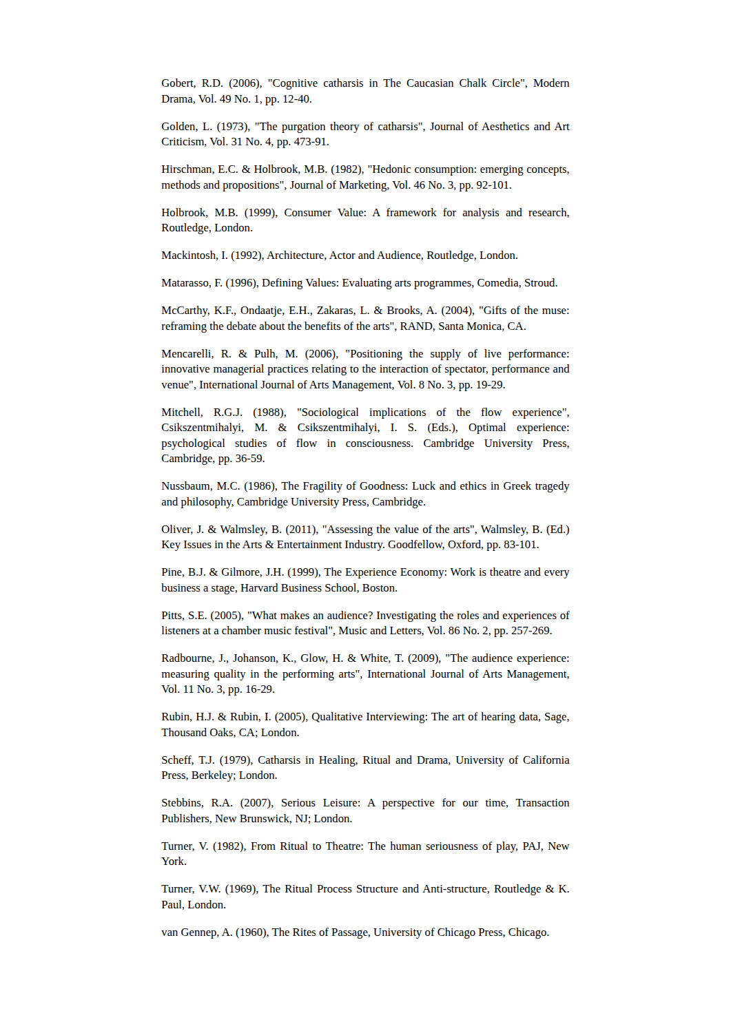Gobert, R.D. (2006), "Cognitive catharsis in The Caucasian Chalk Circle", Modern Drama, Vol. 49 No. 1, pp. 12-40.
Golden, L. (1973), "The purgation theory of catharsis", Journal of Aesthetics and Art Criticism, Vol. 31 No. 4, pp. 473-91.
Hirschman, E.C. & Holbrook, M.B. (1982), "Hedonic consumption: emerging concepts, methods and propositions", Journal of Marketing, Vol. 46 No. 3, pp. 92-101.
Holbrook, M.B. (1999), Consumer Value: A framework for analysis and research, Routledge, London.
Mackintosh, I. (1992), Architecture, Actor and Audience, Routledge, London.
Matarasso, F. (1996), Defining Values: Evaluating arts programmes, Comedia, Stroud.
McCarthy, K.F., Ondaatje, E.H., Zakaras, L. & Brooks, A. (2004), "Gifts of the muse: reframing the debate about the benefits of the arts", RAND, Santa Monica, CA.
Mencarelli, R. & Pulh, M. (2006), "Positioning the supply of live performance: innovative managerial practices relating to the interaction of spectator, performance and venue", International Journal of Arts Management, Vol. 8 No. 3, pp. 19-29.
Mitchell, R.G.J. (1988), "Sociological implications of the flow experience", Csikszentmihalyi, M. & Csikszentmihalyi, I. S. (Eds.), Optimal experience: psychological studies of flow in consciousness. Cambridge University Press, Cambridge, pp. 36-59.
Nussbaum, M.C. (1986), The Fragility of Goodness: Luck and ethics in Greek tragedy and philosophy, Cambridge University Press, Cambridge.
Oliver, J. & Walmsley, B. (2011), "Assessing the value of the arts", Walmsley, B. (Ed.) Key Issues in the Arts & Entertainment Industry. Goodfellow, Oxford, pp. 83-101.
Pine, B.J. & Gilmore, J.H. (1999), The Experience Economy: Work is theatre and every business a stage, Harvard Business School, Boston.
Pitts, S.E. (2005), "What makes an audience? Investigating the roles and experiences of listeners at a chamber music festival", Music and Letters, Vol. 86 No. 2, pp. 257-269.
Radbourne, J., Johanson, K., Glow, H. & White, T. (2009), "The audience experience: measuring quality in the performing arts", International Journal of Arts Management, Vol. 11 No. 3, pp. 16-29.
Rubin, H.J. & Rubin, I. (2005), Qualitative Interviewing: The art of hearing data, Sage, Thousand Oaks, CA; London.
Scheff, T.J. (1979), Catharsis in Healing, Ritual and Drama, University of California Press, Berkeley; London.
Stebbins, R.A. (2007), Serious Leisure: A perspective for our time, Transaction Publishers, New Brunswick, NJ; London.
Turner, V. (1982), From Ritual to Theatre: The human seriousness of play, PAJ, New York.
Turner, V.W. (1969), The Ritual Process Structure and Anti-structure, Routledge & K. Paul, London.
van Gennep, A. (1960), The Rites of Passage, University of Chicago Press, Chicago.